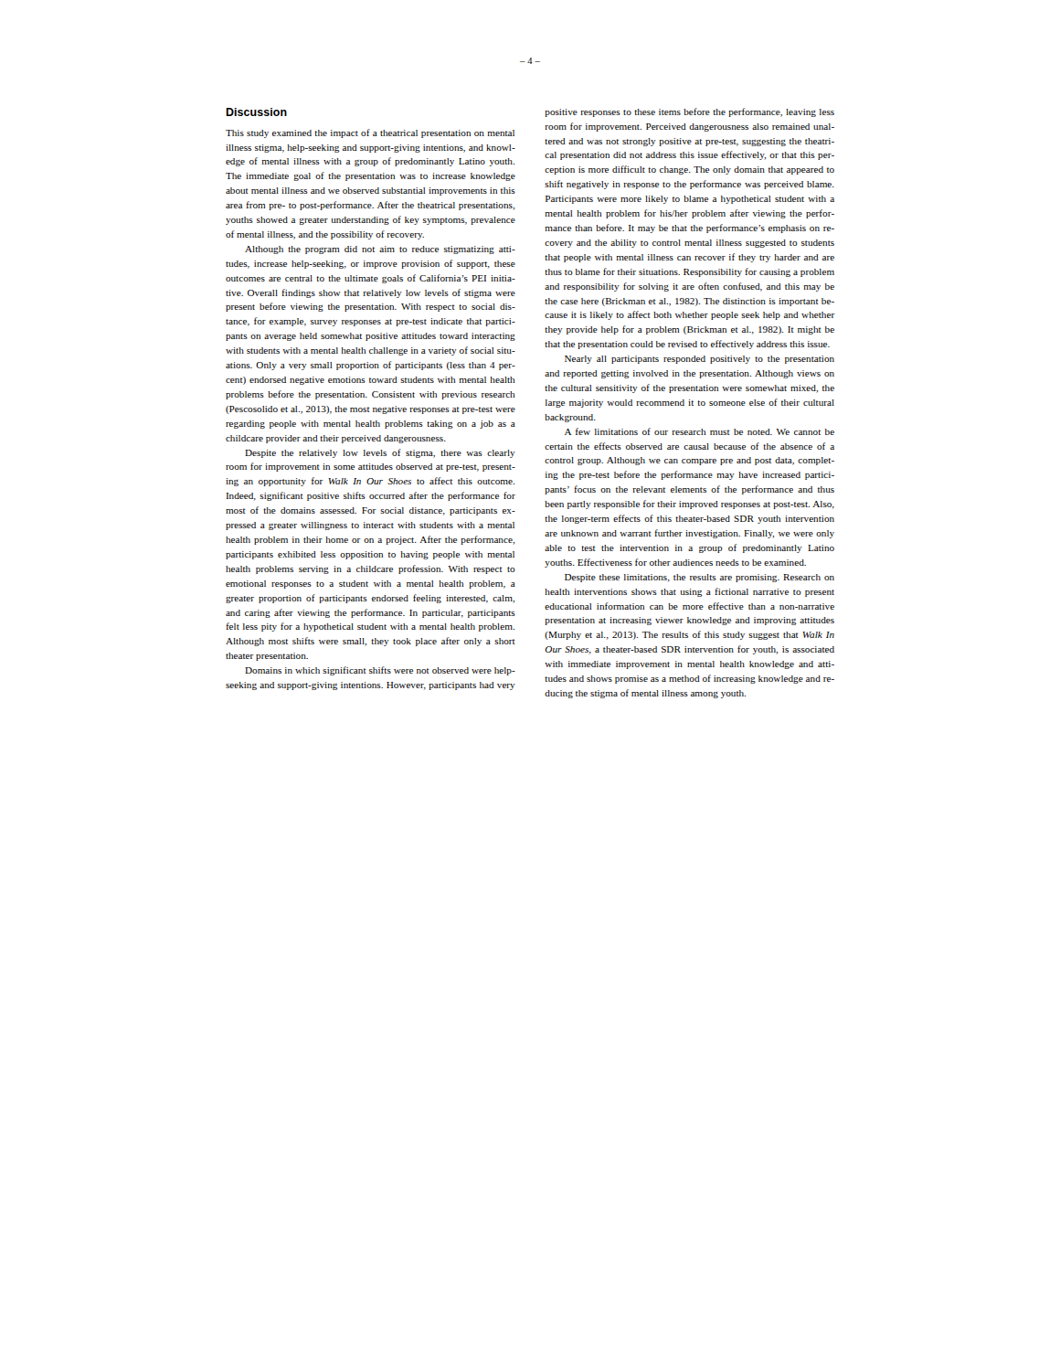– 4 –
Discussion
This study examined the impact of a theatrical presentation on mental illness stigma, help-seeking and support-giving intentions, and knowledge of mental illness with a group of predominantly Latino youth. The immediate goal of the presentation was to increase knowledge about mental illness and we observed substantial improvements in this area from pre- to post-performance. After the theatrical presentations, youths showed a greater understanding of key symptoms, prevalence of mental illness, and the possibility of recovery.
Although the program did not aim to reduce stigmatizing attitudes, increase help-seeking, or improve provision of support, these outcomes are central to the ultimate goals of California’s PEI initiative. Overall findings show that relatively low levels of stigma were present before viewing the presentation. With respect to social distance, for example, survey responses at pre-test indicate that participants on average held somewhat positive attitudes toward interacting with students with a mental health challenge in a variety of social situations. Only a very small proportion of participants (less than 4 percent) endorsed negative emotions toward students with mental health problems before the presentation. Consistent with previous research (Pescosolido et al., 2013), the most negative responses at pre-test were regarding people with mental health problems taking on a job as a childcare provider and their perceived dangerousness.
Despite the relatively low levels of stigma, there was clearly room for improvement in some attitudes observed at pre-test, presenting an opportunity for Walk In Our Shoes to affect this outcome. Indeed, significant positive shifts occurred after the performance for most of the domains assessed. For social distance, participants expressed a greater willingness to interact with students with a mental health problem in their home or on a project. After the performance, participants exhibited less opposition to having people with mental health problems serving in a childcare profession. With respect to emotional responses to a student with a mental health problem, a greater proportion of participants endorsed feeling interested, calm, and caring after viewing the performance. In particular, participants felt less pity for a hypothetical student with a mental health problem. Although most shifts were small, they took place after only a short theater presentation.
Domains in which significant shifts were not observed were help-seeking and support-giving intentions. However, participants had very positive responses to these items before the performance, leaving less room for improvement. Perceived dangerousness also remained unaltered and was not strongly positive at pre-test, suggesting the theatrical presentation did not address this issue effectively, or that this perception is more difficult to change. The only domain that appeared to shift negatively in response to the performance was perceived blame. Participants were more likely to blame a hypothetical student with a mental health problem for his/her problem after viewing the performance than before. It may be that the performance’s emphasis on recovery and the ability to control mental illness suggested to students that people with mental illness can recover if they try harder and are thus to blame for their situations. Responsibility for causing a problem and responsibility for solving it are often confused, and this may be the case here (Brickman et al., 1982). The distinction is important because it is likely to affect both whether people seek help and whether they provide help for a problem (Brickman et al., 1982). It might be that the presentation could be revised to effectively address this issue.
Nearly all participants responded positively to the presentation and reported getting involved in the presentation. Although views on the cultural sensitivity of the presentation were somewhat mixed, the large majority would recommend it to someone else of their cultural background.
A few limitations of our research must be noted. We cannot be certain the effects observed are causal because of the absence of a control group. Although we can compare pre and post data, completing the pre-test before the performance may have increased participants’ focus on the relevant elements of the performance and thus been partly responsible for their improved responses at post-test. Also, the longer-term effects of this theater-based SDR youth intervention are unknown and warrant further investigation. Finally, we were only able to test the intervention in a group of predominantly Latino youths. Effectiveness for other audiences needs to be examined.
Despite these limitations, the results are promising. Research on health interventions shows that using a fictional narrative to present educational information can be more effective than a non-narrative presentation at increasing viewer knowledge and improving attitudes (Murphy et al., 2013). The results of this study suggest that Walk In Our Shoes, a theater-based SDR intervention for youth, is associated with immediate improvement in mental health knowledge and attitudes and shows promise as a method of increasing knowledge and reducing the stigma of mental illness among youth.